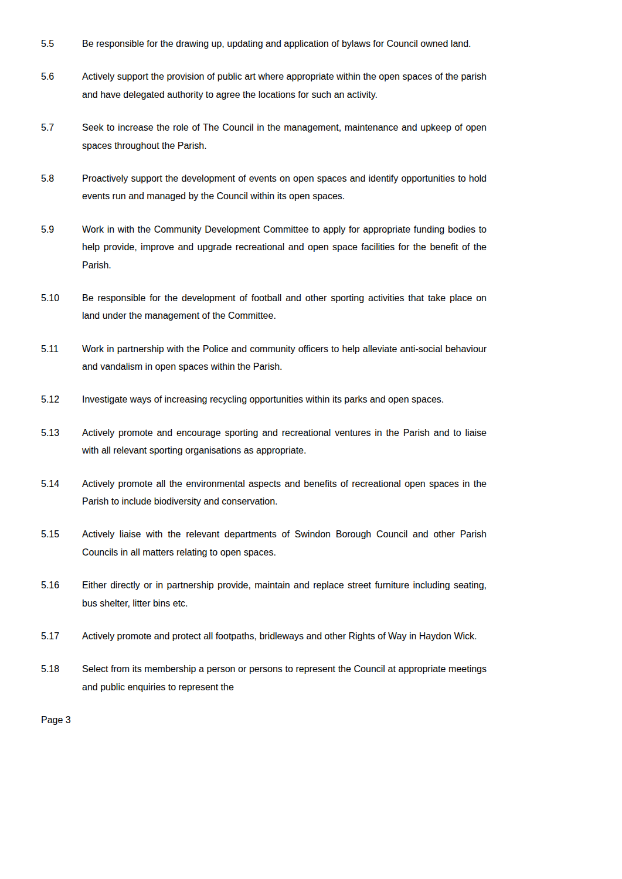5.5 Be responsible for the drawing up, updating and application of bylaws for Council owned land.
5.6 Actively support the provision of public art where appropriate within the open spaces of the parish and have delegated authority to agree the locations for such an activity.
5.7 Seek to increase the role of The Council in the management, maintenance and upkeep of open spaces throughout the Parish.
5.8 Proactively support the development of events on open spaces and identify opportunities to hold events run and managed by the Council within its open spaces.
5.9 Work in with the Community Development Committee to apply for appropriate funding bodies to help provide, improve and upgrade recreational and open space facilities for the benefit of the Parish.
5.10 Be responsible for the development of football and other sporting activities that take place on land under the management of the Committee.
5.11 Work in partnership with the Police and community officers to help alleviate anti-social behaviour and vandalism in open spaces within the Parish.
5.12 Investigate ways of increasing recycling opportunities within its parks and open spaces.
5.13 Actively promote and encourage sporting and recreational ventures in the Parish and to liaise with all relevant sporting organisations as appropriate.
5.14 Actively promote all the environmental aspects and benefits of recreational open spaces in the Parish to include biodiversity and conservation.
5.15 Actively liaise with the relevant departments of Swindon Borough Council and other Parish Councils in all matters relating to open spaces.
5.16 Either directly or in partnership provide, maintain and replace street furniture including seating, bus shelter, litter bins etc.
5.17 Actively promote and protect all footpaths, bridleways and other Rights of Way in Haydon Wick.
5.18 Select from its membership a person or persons to represent the Council at appropriate meetings and public enquiries to represent the
Page 3